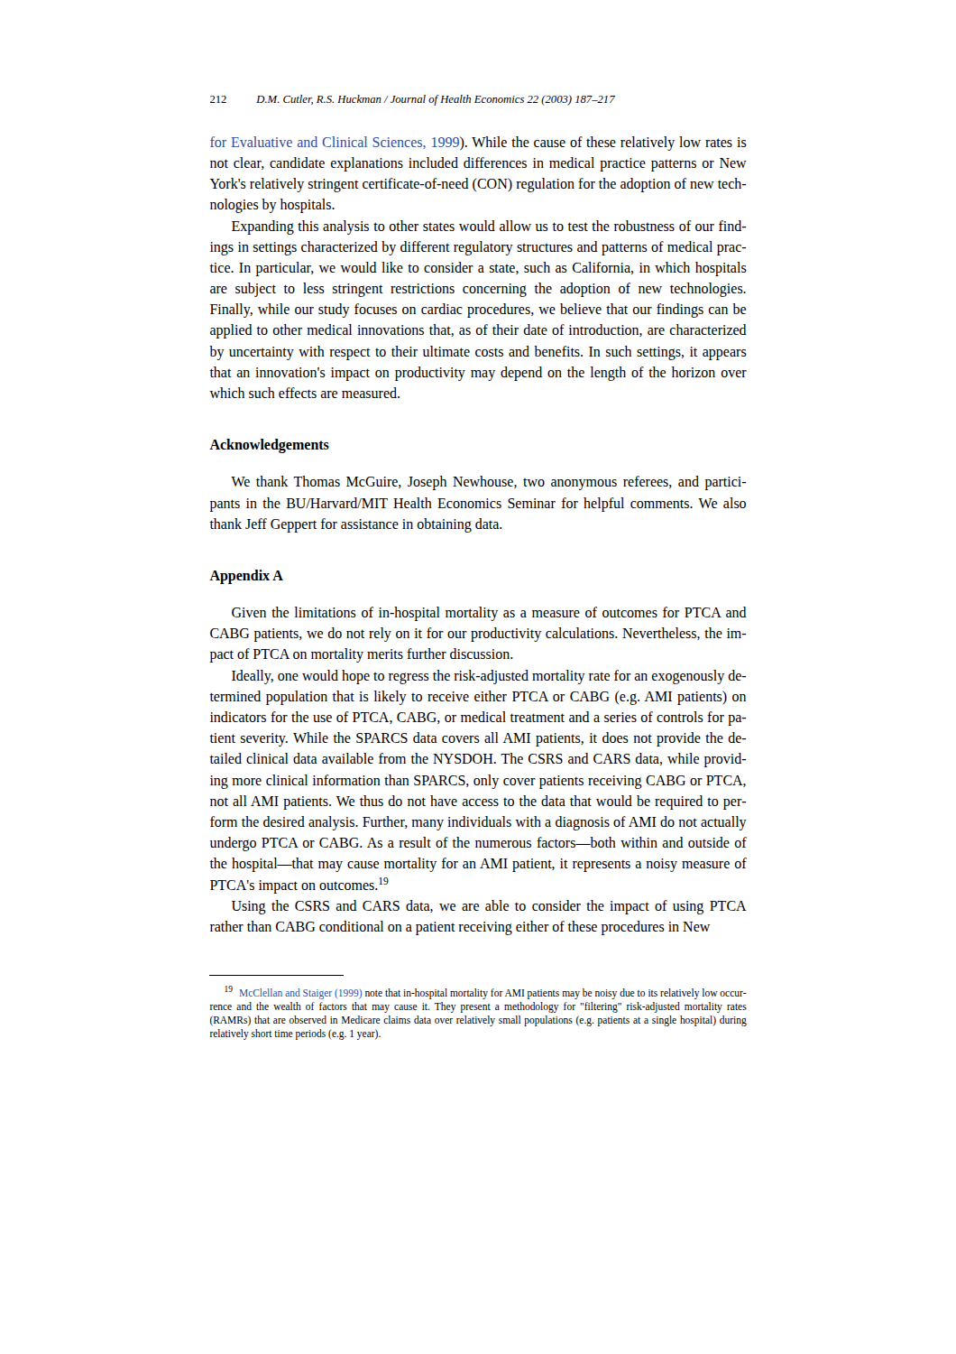212 D.M. Cutler, R.S. Huckman / Journal of Health Economics 22 (2003) 187–217
for Evaluative and Clinical Sciences, 1999). While the cause of these relatively low rates is not clear, candidate explanations included differences in medical practice patterns or New York's relatively stringent certificate-of-need (CON) regulation for the adoption of new technologies by hospitals.
Expanding this analysis to other states would allow us to test the robustness of our findings in settings characterized by different regulatory structures and patterns of medical practice. In particular, we would like to consider a state, such as California, in which hospitals are subject to less stringent restrictions concerning the adoption of new technologies. Finally, while our study focuses on cardiac procedures, we believe that our findings can be applied to other medical innovations that, as of their date of introduction, are characterized by uncertainty with respect to their ultimate costs and benefits. In such settings, it appears that an innovation's impact on productivity may depend on the length of the horizon over which such effects are measured.
Acknowledgements
We thank Thomas McGuire, Joseph Newhouse, two anonymous referees, and participants in the BU/Harvard/MIT Health Economics Seminar for helpful comments. We also thank Jeff Geppert for assistance in obtaining data.
Appendix A
Given the limitations of in-hospital mortality as a measure of outcomes for PTCA and CABG patients, we do not rely on it for our productivity calculations. Nevertheless, the impact of PTCA on mortality merits further discussion.
Ideally, one would hope to regress the risk-adjusted mortality rate for an exogenously determined population that is likely to receive either PTCA or CABG (e.g. AMI patients) on indicators for the use of PTCA, CABG, or medical treatment and a series of controls for patient severity. While the SPARCS data covers all AMI patients, it does not provide the detailed clinical data available from the NYSDOH. The CSRS and CARS data, while providing more clinical information than SPARCS, only cover patients receiving CABG or PTCA, not all AMI patients. We thus do not have access to the data that would be required to perform the desired analysis. Further, many individuals with a diagnosis of AMI do not actually undergo PTCA or CABG. As a result of the numerous factors—both within and outside of the hospital—that may cause mortality for an AMI patient, it represents a noisy measure of PTCA's impact on outcomes.19
Using the CSRS and CARS data, we are able to consider the impact of using PTCA rather than CABG conditional on a patient receiving either of these procedures in New
19 McClellan and Staiger (1999) note that in-hospital mortality for AMI patients may be noisy due to its relatively low occurrence and the wealth of factors that may cause it. They present a methodology for "filtering" risk-adjusted mortality rates (RAMRs) that are observed in Medicare claims data over relatively small populations (e.g. patients at a single hospital) during relatively short time periods (e.g. 1 year).